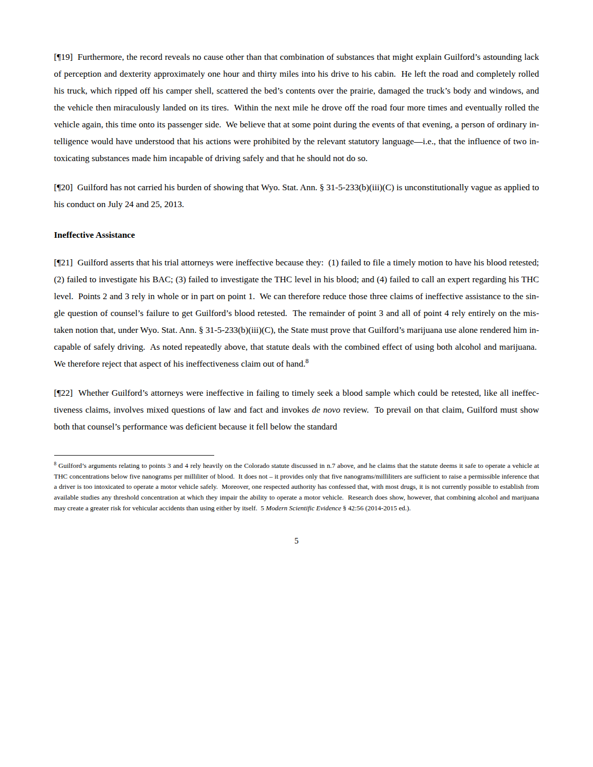[¶19] Furthermore, the record reveals no cause other than that combination of substances that might explain Guilford’s astounding lack of perception and dexterity approximately one hour and thirty miles into his drive to his cabin. He left the road and completely rolled his truck, which ripped off his camper shell, scattered the bed’s contents over the prairie, damaged the truck’s body and windows, and the vehicle then miraculously landed on its tires. Within the next mile he drove off the road four more times and eventually rolled the vehicle again, this time onto its passenger side. We believe that at some point during the events of that evening, a person of ordinary intelligence would have understood that his actions were prohibited by the relevant statutory language—i.e., that the influence of two intoxicating substances made him incapable of driving safely and that he should not do so.
[¶20] Guilford has not carried his burden of showing that Wyo. Stat. Ann. § 31-5-233(b)(iii)(C) is unconstitutionally vague as applied to his conduct on July 24 and 25, 2013.
Ineffective Assistance
[¶21] Guilford asserts that his trial attorneys were ineffective because they: (1) failed to file a timely motion to have his blood retested; (2) failed to investigate his BAC; (3) failed to investigate the THC level in his blood; and (4) failed to call an expert regarding his THC level. Points 2 and 3 rely in whole or in part on point 1. We can therefore reduce those three claims of ineffective assistance to the single question of counsel’s failure to get Guilford’s blood retested. The remainder of point 3 and all of point 4 rely entirely on the mistaken notion that, under Wyo. Stat. Ann. § 31-5-233(b)(iii)(C), the State must prove that Guilford’s marijuana use alone rendered him incapable of safely driving. As noted repeatedly above, that statute deals with the combined effect of using both alcohol and marijuana. We therefore reject that aspect of his ineffectiveness claim out of hand.8
[¶22] Whether Guilford’s attorneys were ineffective in failing to timely seek a blood sample which could be retested, like all ineffectiveness claims, involves mixed questions of law and fact and invokes de novo review. To prevail on that claim, Guilford must show both that counsel’s performance was deficient because it fell below the standard
8 Guilford’s arguments relating to points 3 and 4 rely heavily on the Colorado statute discussed in n.7 above, and he claims that the statute deems it safe to operate a vehicle at THC concentrations below five nanograms per milliliter of blood. It does not – it provides only that five nanograms/milliliters are sufficient to raise a permissible inference that a driver is too intoxicated to operate a motor vehicle safely. Moreover, one respected authority has confessed that, with most drugs, it is not currently possible to establish from available studies any threshold concentration at which they impair the ability to operate a motor vehicle. Research does show, however, that combining alcohol and marijuana may create a greater risk for vehicular accidents than using either by itself. 5 Modern Scientific Evidence § 42:56 (2014-2015 ed.).
5